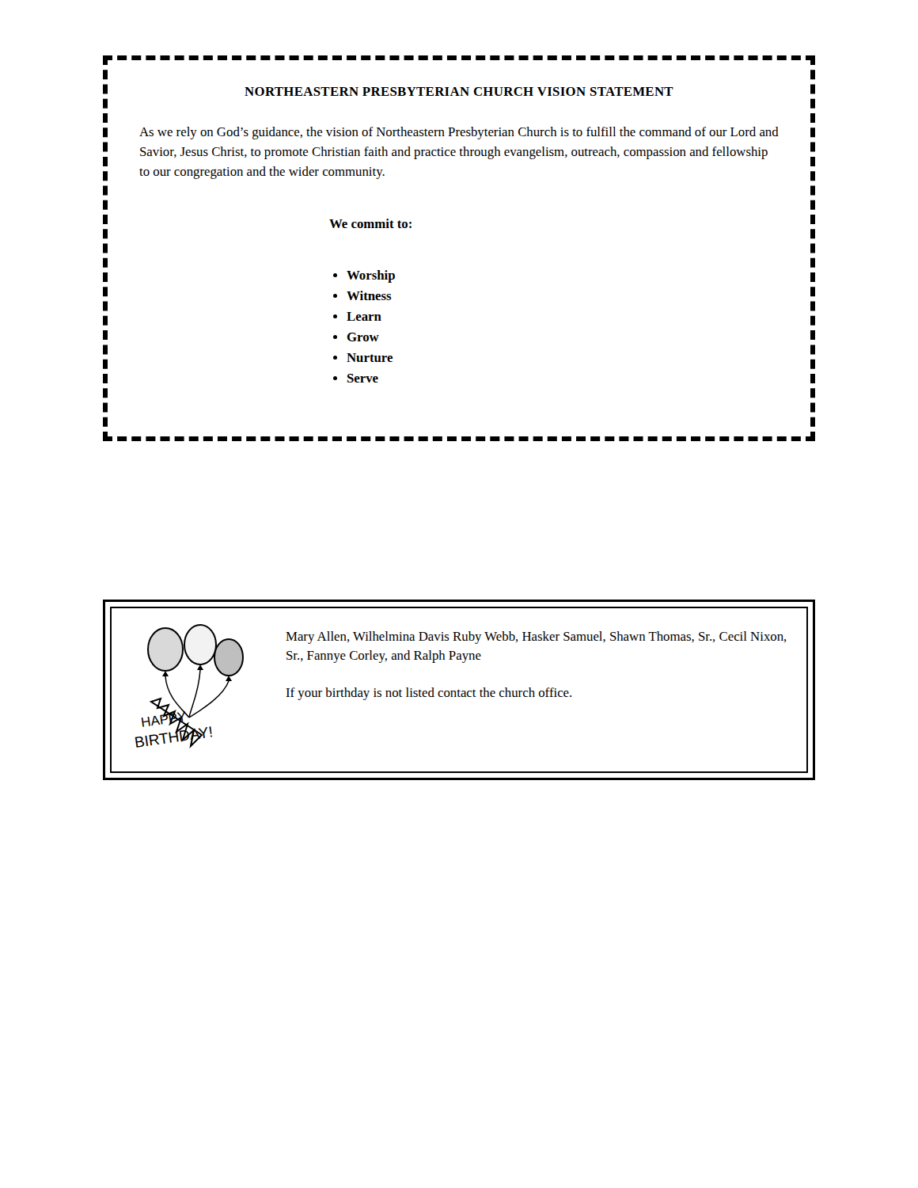NORTHEASTERN PRESBYTERIAN CHURCH VISION STATEMENT
As we rely on God’s guidance, the vision of Northeastern Presbyterian Church is to fulfill the command of our Lord and Savior, Jesus Christ, to promote Christian faith and practice through evangelism, outreach, compassion and fellowship to our congregation and the wider community.
We commit to:
Worship
Witness
Learn
Grow
Nurture
Serve
HAPPY BIRTHDAY!
Mary Allen, Wilhelmina Davis Ruby Webb, Hasker Samuel, Shawn Thomas, Sr., Cecil Nixon, Sr., Fannye Corley, and Ralph Payne
If your birthday is not listed contact the church office.